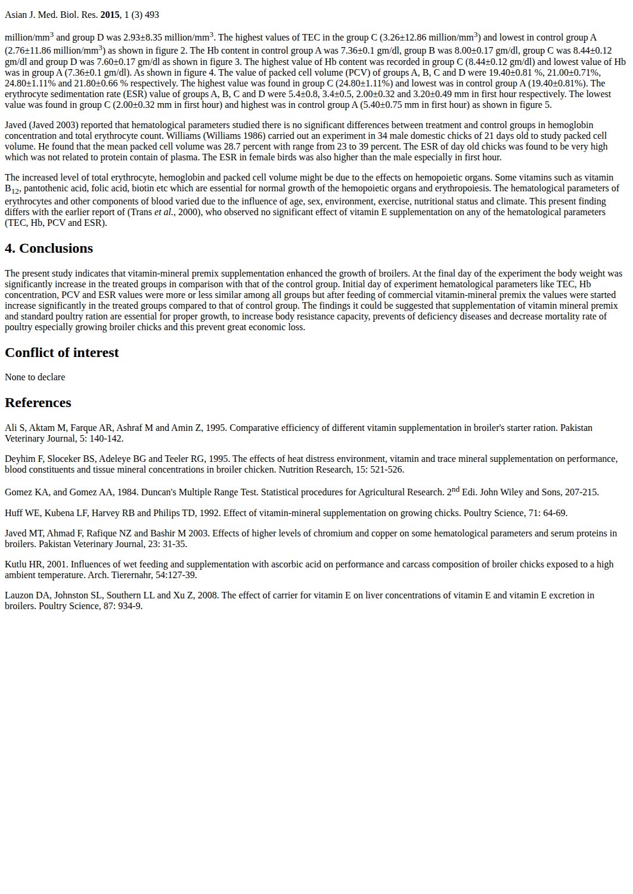Asian J. Med. Biol. Res. 2015, 1 (3) 493
million/mm3 and group D was 2.93±8.35 million/mm3. The highest values of TEC in the group C (3.26±12.86 million/mm3) and lowest in control group A (2.76±11.86 million/mm3) as shown in figure 2. The Hb content in control group A was 7.36±0.1 gm/dl, group B was 8.00±0.17 gm/dl, group C was 8.44±0.12 gm/dl and group D was 7.60±0.17 gm/dl as shown in figure 3. The highest value of Hb content was recorded in group C (8.44±0.12 gm/dl) and lowest value of Hb was in group A (7.36±0.1 gm/dl). As shown in figure 4. The value of packed cell volume (PCV) of groups A, B, C and D were 19.40±0.81 %, 21.00±0.71%, 24.80±1.11% and 21.80±0.66 % respectively. The highest value was found in group C (24.80±1.11%) and lowest was in control group A (19.40±0.81%). The erythrocyte sedimentation rate (ESR) value of groups A, B, C and D were 5.4±0.8, 3.4±0.5, 2.00±0.32 and 3.20±0.49 mm in first hour respectively. The lowest value was found in group C (2.00±0.32 mm in first hour) and highest was in control group A (5.40±0.75 mm in first hour) as shown in figure 5.
Javed (Javed 2003) reported that hematological parameters studied there is no significant differences between treatment and control groups in hemoglobin concentration and total erythrocyte count. Williams (Williams 1986) carried out an experiment in 34 male domestic chicks of 21 days old to study packed cell volume. He found that the mean packed cell volume was 28.7 percent with range from 23 to 39 percent. The ESR of day old chicks was found to be very high which was not related to protein contain of plasma. The ESR in female birds was also higher than the male especially in first hour.
The increased level of total erythrocyte, hemoglobin and packed cell volume might be due to the effects on hemopoietic organs. Some vitamins such as vitamin B12, pantothenic acid, folic acid, biotin etc which are essential for normal growth of the hemopoietic organs and erythropoiesis. The hematological parameters of erythrocytes and other components of blood varied due to the influence of age, sex, environment, exercise, nutritional status and climate. This present finding differs with the earlier report of (Trans et al., 2000), who observed no significant effect of vitamin E supplementation on any of the hematological parameters (TEC, Hb, PCV and ESR).
4. Conclusions
The present study indicates that vitamin-mineral premix supplementation enhanced the growth of broilers. At the final day of the experiment the body weight was significantly increase in the treated groups in comparison with that of the control group. Initial day of experiment hematological parameters like TEC, Hb concentration, PCV and ESR values were more or less similar among all groups but after feeding of commercial vitamin-mineral premix the values were started increase significantly in the treated groups compared to that of control group. The findings it could be suggested that supplementation of vitamin mineral premix and standard poultry ration are essential for proper growth, to increase body resistance capacity, prevents of deficiency diseases and decrease mortality rate of poultry especially growing broiler chicks and this prevent great economic loss.
Conflict of interest
None to declare
References
Ali S, Aktam M, Farque AR, Ashraf M and Amin Z, 1995. Comparative efficiency of different vitamin supplementation in broiler's starter ration. Pakistan Veterinary Journal, 5: 140-142.
Deyhim F, Sloceker BS, Adeleye BG and Teeler RG, 1995. The effects of heat distress environment, vitamin and trace mineral supplementation on performance, blood constituents and tissue mineral concentrations in broiler chicken. Nutrition Research, 15: 521-526.
Gomez KA, and Gomez AA, 1984. Duncan's Multiple Range Test. Statistical procedures for Agricultural Research. 2nd Edi. John Wiley and Sons, 207-215.
Huff WE, Kubena LF, Harvey RB and Philips TD, 1992. Effect of vitamin-mineral supplementation on growing chicks. Poultry Science, 71: 64-69.
Javed MT, Ahmad F, Rafique NZ and Bashir M 2003. Effects of higher levels of chromium and copper on some hematological parameters and serum proteins in broilers. Pakistan Veterinary Journal, 23: 31-35.
Kutlu HR, 2001. Influences of wet feeding and supplementation with ascorbic acid on performance and carcass composition of broiler chicks exposed to a high ambient temperature. Arch. Tierernahr, 54:127-39.
Lauzon DA, Johnston SL, Southern LL and Xu Z, 2008. The effect of carrier for vitamin E on liver concentrations of vitamin E and vitamin E excretion in broilers. Poultry Science, 87: 934-9.